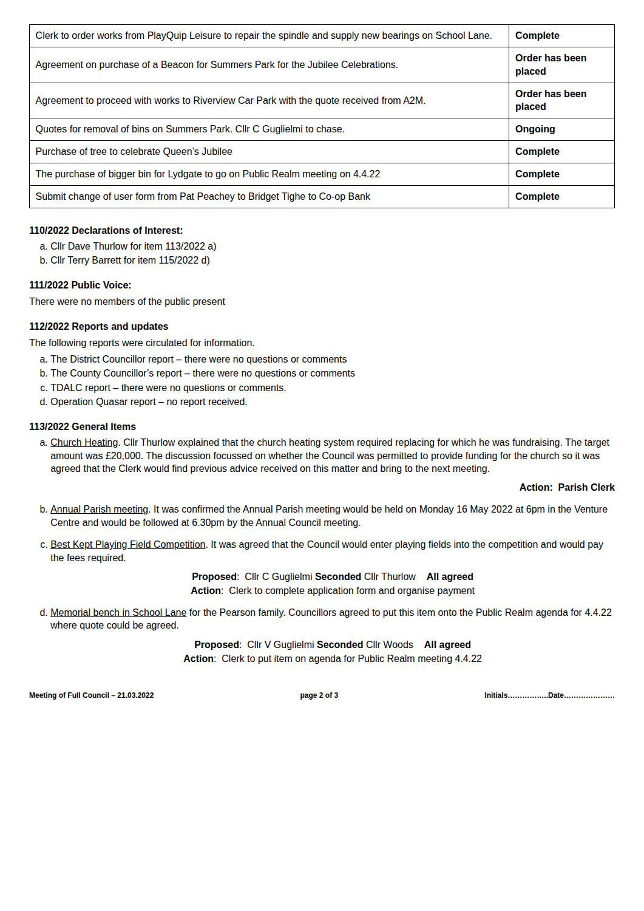| Clerk to order works from PlayQuip Leisure to repair the spindle and supply new bearings on School Lane. | Complete |
| Agreement on purchase of a Beacon for Summers Park for the Jubilee Celebrations. | Order has been placed |
| Agreement to proceed with works to Riverview Car Park with the quote received from A2M. | Order has been placed |
| Quotes for removal of bins on Summers Park. Cllr C Guglielmi to chase. | Ongoing |
| Purchase of tree to celebrate Queen’s Jubilee | Complete |
| The purchase of bigger bin for Lydgate to go on Public Realm meeting on 4.4.22 | Complete |
| Submit change of user form from Pat Peachey to Bridget Tighe to Co-op Bank | Complete |
110/2022 Declarations of Interest:
Cllr Dave Thurlow for item 113/2022 a)
Cllr Terry Barrett for item 115/2022 d)
111/2022 Public Voice:
There were no members of the public present
112/2022 Reports and updates
The following reports were circulated for information.
The District Councillor report – there were no questions or comments
The County Councillor’s report – there were no questions or comments
TDALC report – there were no questions or comments.
Operation Quasar report – no report received.
113/2022 General Items
Church Heating. Cllr Thurlow explained that the church heating system required replacing for which he was fundraising. The target amount was £20,000. The discussion focussed on whether the Council was permitted to provide funding for the church so it was agreed that the Clerk would find previous advice received on this matter and bring to the next meeting.
Action: Parish Clerk
Annual Parish meeting. It was confirmed the Annual Parish meeting would be held on Monday 16 May 2022 at 6pm in the Venture Centre and would be followed at 6.30pm by the Annual Council meeting.
Best Kept Playing Field Competition. It was agreed that the Council would enter playing fields into the competition and would pay the fees required.
Proposed: Cllr C Guglielmi Seconded Cllr Thurlow All agreed
Action: Clerk to complete application form and organise payment
Memorial bench in School Lane for the Pearson family. Councillors agreed to put this item onto the Public Realm agenda for 4.4.22 where quote could be agreed.
Proposed: Cllr V Guglielmi Seconded Cllr Woods All agreed
Action: Clerk to put item on agenda for Public Realm meeting 4.4.22
Meeting of Full Council – 21.03.2022 page 2 of 3 Initials……………..Date…………………